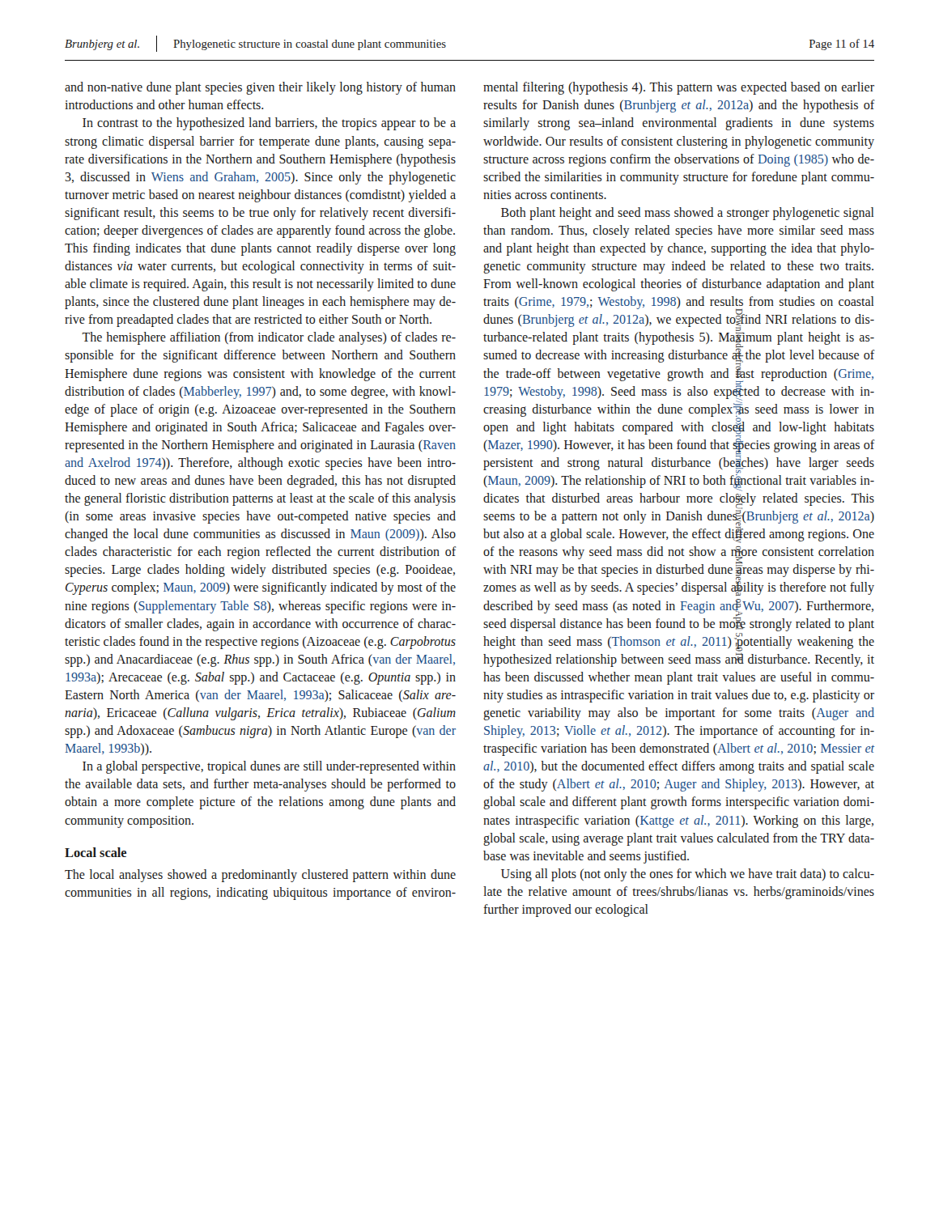Brunbjerg et al. Phylogenetic structure in coastal dune plant communities Page 11 of 14
and non-native dune plant species given their likely long history of human introductions and other human effects.
In contrast to the hypothesized land barriers, the tropics appear to be a strong climatic dispersal barrier for temperate dune plants, causing separate diversifications in the Northern and Southern Hemisphere (hypothesis 3, discussed in Wiens and Graham, 2005). Since only the phylogenetic turnover metric based on nearest neighbour distances (comdistnt) yielded a significant result, this seems to be true only for relatively recent diversification; deeper divergences of clades are apparently found across the globe. This finding indicates that dune plants cannot readily disperse over long distances via water currents, but ecological connectivity in terms of suitable climate is required. Again, this result is not necessarily limited to dune plants, since the clustered dune plant lineages in each hemisphere may derive from preadapted clades that are restricted to either South or North.
The hemisphere affiliation (from indicator clade analyses) of clades responsible for the significant difference between Northern and Southern Hemisphere dune regions was consistent with knowledge of the current distribution of clades (Mabberley, 1997) and, to some degree, with knowledge of place of origin (e.g. Aizoaceae over-represented in the Southern Hemisphere and originated in South Africa; Salicaceae and Fagales over-represented in the Northern Hemisphere and originated in Laurasia (Raven and Axelrod 1974)). Therefore, although exotic species have been introduced to new areas and dunes have been degraded, this has not disrupted the general floristic distribution patterns at least at the scale of this analysis (in some areas invasive species have out-competed native species and changed the local dune communities as discussed in Maun (2009)). Also clades characteristic for each region reflected the current distribution of species. Large clades holding widely distributed species (e.g. Pooideae, Cyperus complex; Maun, 2009) were significantly indicated by most of the nine regions (Supplementary Table S8), whereas specific regions were indicators of smaller clades, again in accordance with occurrence of characteristic clades found in the respective regions (Aizoaceae (e.g. Carpobrotus spp.) and Anacardiaceae (e.g. Rhus spp.) in South Africa (van der Maarel, 1993a); Arecaceae (e.g. Sabal spp.) and Cactaceae (e.g. Opuntia spp.) in Eastern North America (van der Maarel, 1993a); Salicaceae (Salix arenaria), Ericaceae (Calluna vulgaris, Erica tetralix), Rubiaceae (Galium spp.) and Adoxaceae (Sambucus nigra) in North Atlantic Europe (van der Maarel, 1993b)).
In a global perspective, tropical dunes are still under-represented within the available data sets, and further meta-analyses should be performed to obtain a more complete picture of the relations among dune plants and community composition.
Local scale
The local analyses showed a predominantly clustered pattern within dune communities in all regions, indicating ubiquitous importance of environmental filtering (hypothesis 4). This pattern was expected based on earlier results for Danish dunes (Brunbjerg et al., 2012a) and the hypothesis of similarly strong sea–inland environmental gradients in dune systems worldwide. Our results of consistent clustering in phylogenetic community structure across regions confirm the observations of Doing (1985) who described the similarities in community structure for foredune plant communities across continents.
Both plant height and seed mass showed a stronger phylogenetic signal than random. Thus, closely related species have more similar seed mass and plant height than expected by chance, supporting the idea that phylogenetic community structure may indeed be related to these two traits. From well-known ecological theories of disturbance adaptation and plant traits (Grime, 1979,; Westoby, 1998) and results from studies on coastal dunes (Brunbjerg et al., 2012a), we expected to find NRI relations to disturbance-related plant traits (hypothesis 5). Maximum plant height is assumed to decrease with increasing disturbance at the plot level because of the trade-off between vegetative growth and fast reproduction (Grime, 1979; Westoby, 1998). Seed mass is also expected to decrease with increasing disturbance within the dune complex as seed mass is lower in open and light habitats compared with closed and low-light habitats (Mazer, 1990). However, it has been found that species growing in areas of persistent and strong natural disturbance (beaches) have larger seeds (Maun, 2009). The relationship of NRI to both functional trait variables indicates that disturbed areas harbour more closely related species. This seems to be a pattern not only in Danish dunes (Brunbjerg et al., 2012a) but also at a global scale. However, the effect differed among regions. One of the reasons why seed mass did not show a more consistent correlation with NRI may be that species in disturbed dune areas may disperse by rhizomes as well as by seeds. A species’ dispersal ability is therefore not fully described by seed mass (as noted in Feagin and Wu, 2007). Furthermore, seed dispersal distance has been found to be more strongly related to plant height than seed mass (Thomson et al., 2011) potentially weakening the hypothesized relationship between seed mass and disturbance. Recently, it has been discussed whether mean plant trait values are useful in community studies as intraspecific variation in trait values due to, e.g. plasticity or genetic variability may also be important for some traits (Auger and Shipley, 2013; Violle et al., 2012). The importance of accounting for intraspecific variation has been demonstrated (Albert et al., 2010; Messier et al., 2010), but the documented effect differs among traits and spatial scale of the study (Albert et al., 2010; Auger and Shipley, 2013). However, at global scale and different plant growth forms interspecific variation dominates intraspecific variation (Kattge et al., 2011). Working on this large, global scale, using average plant trait values calculated from the TRY database was inevitable and seems justified.
Using all plots (not only the ones for which we have trait data) to calculate the relative amount of trees/shrubs/lianas vs. herbs/graminoids/vines further improved our ecological
Downloaded from http://jpe.oxfordjournals.org/ at University of Minnesota on April 5, 2014